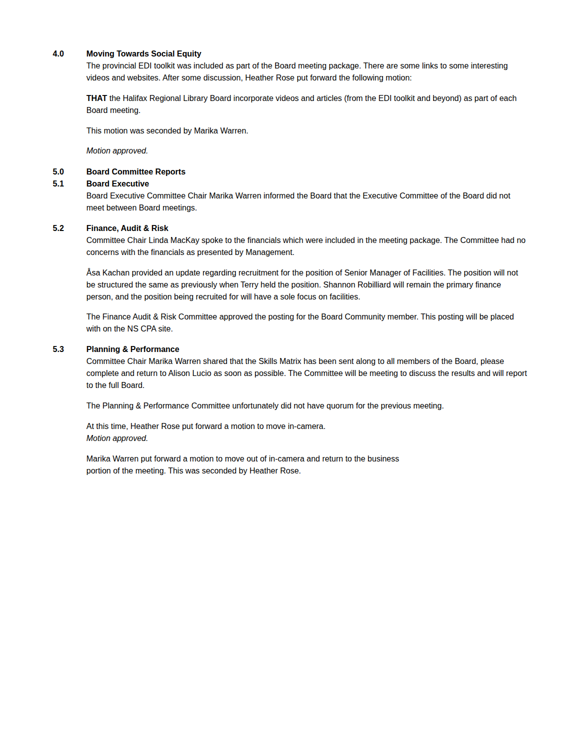4.0
Moving Towards Social Equity
The provincial EDI toolkit was included as part of the Board meeting package. There are some links to some interesting videos and websites. After some discussion, Heather Rose put forward the following motion:
THAT the Halifax Regional Library Board incorporate videos and articles (from the EDI toolkit and beyond) as part of each Board meeting.
This motion was seconded by Marika Warren.
Motion approved.
5.0
Board Committee Reports
5.1
Board Executive
Board Executive Committee Chair Marika Warren informed the Board that the Executive Committee of the Board did not meet between Board meetings.
5.2
Finance, Audit & Risk
Committee Chair Linda MacKay spoke to the financials which were included in the meeting package. The Committee had no concerns with the financials as presented by Management.
Åsa Kachan provided an update regarding recruitment for the position of Senior Manager of Facilities. The position will not be structured the same as previously when Terry held the position. Shannon Robilliard will remain the primary finance person, and the position being recruited for will have a sole focus on facilities.
The Finance Audit & Risk Committee approved the posting for the Board Community member. This posting will be placed with on the NS CPA site.
5.3
Planning & Performance
Committee Chair Marika Warren shared that the Skills Matrix has been sent along to all members of the Board, please complete and return to Alison Lucio as soon as possible. The Committee will be meeting to discuss the results and will report to the full Board.
The Planning & Performance Committee unfortunately did not have quorum for the previous meeting.
At this time, Heather Rose put forward a motion to move in-camera.
Motion approved.
Marika Warren put forward a motion to move out of in-camera and return to the business
portion of the meeting. This was seconded by Heather Rose.